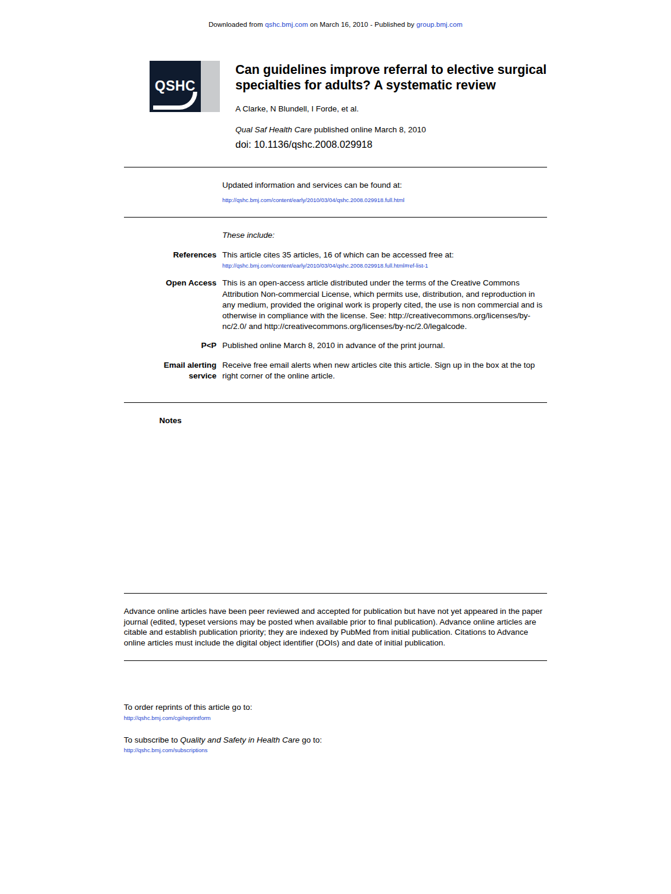Downloaded from qshc.bmj.com on March 16, 2010 - Published by group.bmj.com
QSHC
Can guidelines improve referral to elective surgical specialties for adults? A systematic review
A Clarke, N Blundell, I Forde, et al.
Qual Saf Health Care published online March 8, 2010
doi: 10.1136/qshc.2008.029918
Updated information and services can be found at:
http://qshc.bmj.com/content/early/2010/03/04/qshc.2008.029918.full.html
These include:
| References | This article cites 35 articles, 16 of which can be accessed free at: http://qshc.bmj.com/content/early/2010/03/04/qshc.2008.029918.full.html#ref-list-1 |
| Open Access | This is an open-access article distributed under the terms of the Creative Commons Attribution Non-commercial License, which permits use, distribution, and reproduction in any medium, provided the original work is properly cited, the use is non commercial and is otherwise in compliance with the license. See: http://creativecommons.org/licenses/by-nc/2.0/ and http://creativecommons.org/licenses/by-nc/2.0/legalcode. |
| P<P | Published online March 8, 2010 in advance of the print journal. |
| Email alerting service | Receive free email alerts when new articles cite this article. Sign up in the box at the top right corner of the online article. |
Notes
Advance online articles have been peer reviewed and accepted for publication but have not yet appeared in the paper journal (edited, typeset versions may be posted when available prior to final publication). Advance online articles are citable and establish publication priority; they are indexed by PubMed from initial publication. Citations to Advance online articles must include the digital object identifier (DOIs) and date of initial publication.
To order reprints of this article go to:
http://qshc.bmj.com/cgi/reprintform
To subscribe to Quality and Safety in Health Care go to:
http://qshc.bmj.com/subscriptions